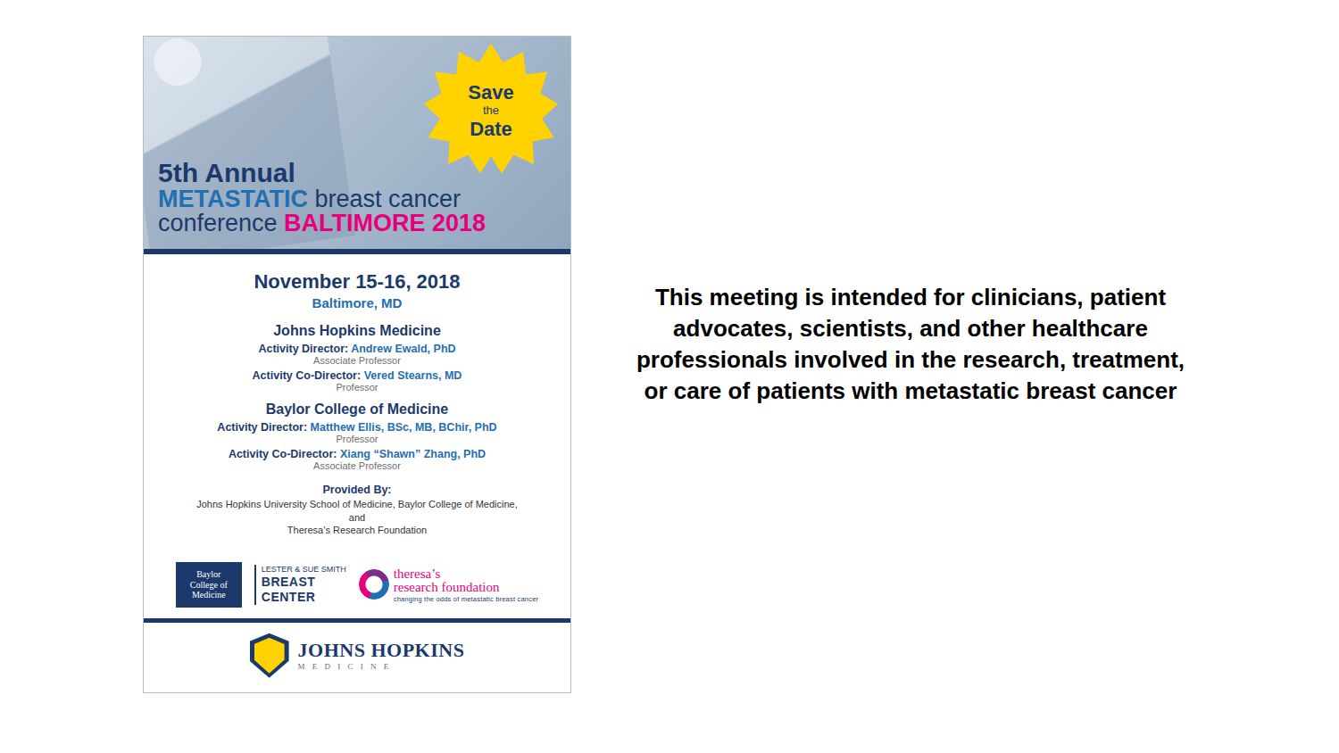Save the Date
5th Annual
METASTATIC breast cancer
conference BALTIMORE 2018
November 15-16, 2018
Baltimore, MD
Johns Hopkins Medicine
Activity Director: Andrew Ewald, PhD
Associate Professor
Activity Co-Director: Vered Stearns, MD
Professor
Baylor College of Medicine
Activity Director: Matthew Ellis, BSc, MB, BChir, PhD
Professor
Activity Co-Director: Xiang “Shawn” Zhang, PhD
Associate Professor
Provided By:
Johns Hopkins University School of Medicine, Baylor College of Medicine, and
Theresa’s Research Foundation
Baylor
College of
Medicine
LESTER & SUE SMITH BREAST CENTER
theresa’s
research foundation changing the odds of metastatic breast cancer
JOHNS HOPKINS
M E D I C I N E
This meeting is intended for clinicians, patient advocates, scientists, and other healthcare professionals involved in the research, treatment, or care of patients with metastatic breast cancer